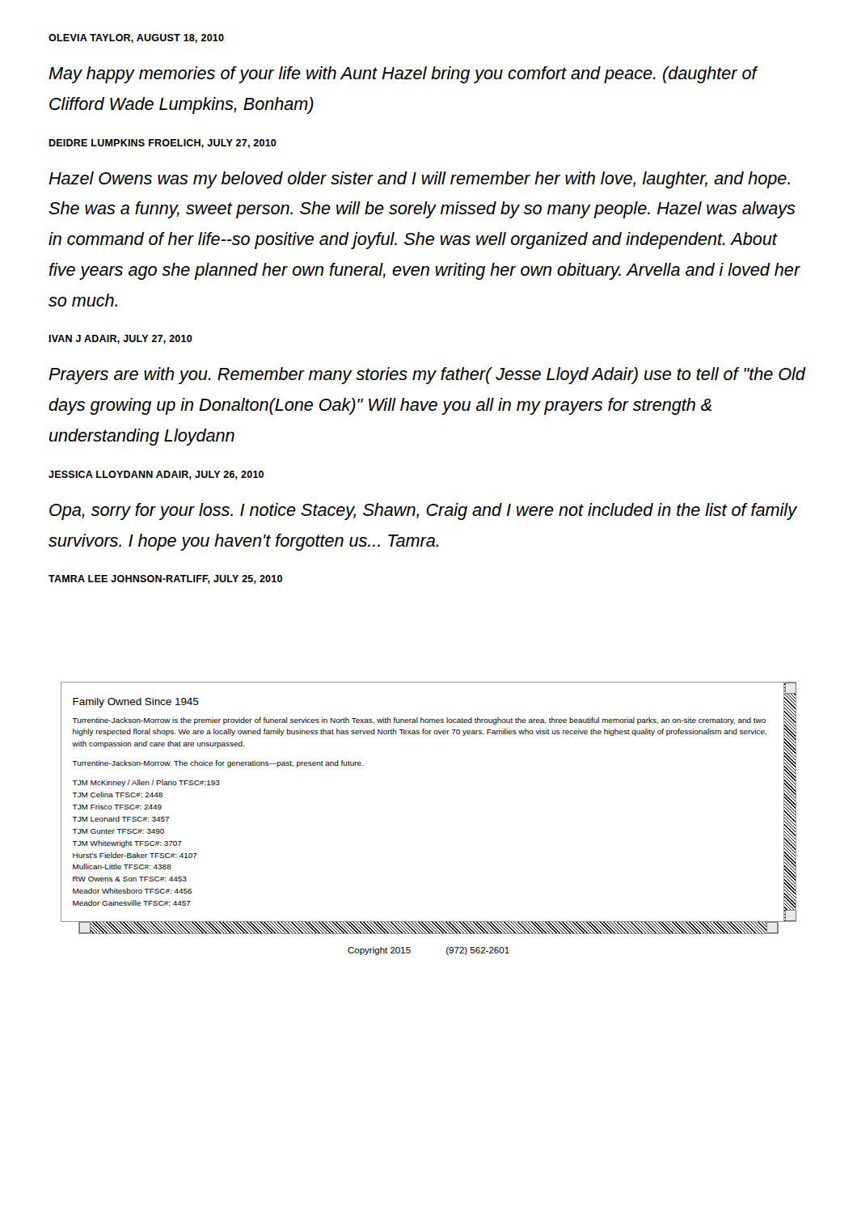OLEVIA TAYLOR, AUGUST 18, 2010
May happy memories of your life with Aunt Hazel bring you comfort and peace. (daughter of Clifford Wade Lumpkins, Bonham)
DEIDRE LUMPKINS FROELICH, JULY 27, 2010
Hazel Owens was my beloved older sister and I will remember her with love, laughter, and hope. She was a funny, sweet person. She will be sorely missed by so many people. Hazel was always in command of her life--so positive and joyful. She was well organized and independent. About five years ago she planned her own funeral, even writing her own obituary. Arvella and i loved her so much.
IVAN J ADAIR, JULY 27, 2010
Prayers are with you. Remember many stories my father( Jesse Lloyd Adair) use to tell of "the Old days growing up in Donalton(Lone Oak)" Will have you all in my prayers for strength & understanding Lloydann
JESSICA LLOYDANN ADAIR, JULY 26, 2010
Opa, sorry for your loss. I notice Stacey, Shawn, Craig and I were not included in the list of family survivors. I hope you haven't forgotten us... Tamra.
TAMRA LEE JOHNSON-RATLIFF, JULY 25, 2010
Family Owned Since 1945
Turrentine-Jackson-Morrow is the premier provider of funeral services in North Texas, with funeral homes located throughout the area, three beautiful memorial parks, an on-site crematory, and two highly respected floral shops. We are a locally owned family business that has served North Texas for over 70 years. Families who visit us receive the highest quality of professionalism and service, with compassion and care that are unsurpassed.
Turrentine-Jackson-Morrow. The choice for generations—past, present and future.
TJM McKinney / Allen / Plano TFSC#:193
TJM Celina TFSC#: 2448
TJM Frisco TFSC#: 2449
TJM Leonard TFSC#: 3457
TJM Gunter TFSC#: 3490
TJM Whitewright TFSC#: 3707
Hurst's Fielder-Baker TFSC#: 4107
Mullican-Little TFSC#: 4388
RW Owens & Son TFSC#: 4453
Meador Whitesboro TFSC#: 4456
Meador Gainesville TFSC#: 4457
Copyright 2015 (972) 562-2601